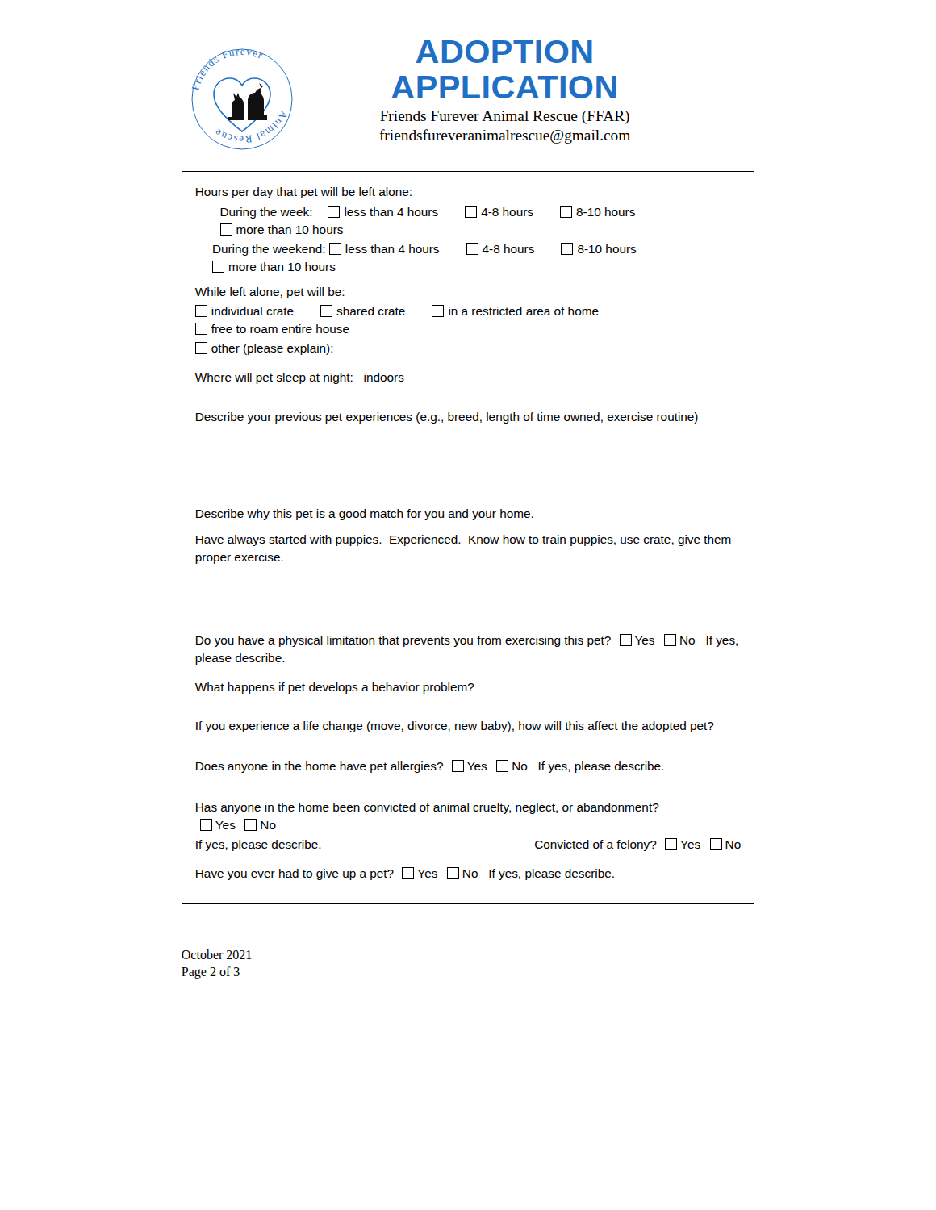Friends Furever Animal Rescue
ADOPTION APPLICATION
Friends Furever Animal Rescue (FFAR)
friendsfureveranimalrescue@gmail.com
Hours per day that pet will be left alone:
During the week: less than 4 hours 4-8 hours 8-10 hours more than 10 hours
During the weekend: less than 4 hours 4-8 hours 8-10 hours more than 10 hours
While left alone, pet will be:
individual crate shared crate in a restricted area of home free to roam entire house
other (please explain):
Where will pet sleep at night: indoors
Describe your previous pet experiences (e.g., breed, length of time owned, exercise routine)
Describe why this pet is a good match for you and your home.
Have always started with puppies. Experienced. Know how to train puppies, use crate, give them proper exercise.
Do you have a physical limitation that prevents you from exercising this pet? Yes No If yes, please describe.
What happens if pet develops a behavior problem?
If you experience a life change (move, divorce, new baby), how will this affect the adopted pet?
Does anyone in the home have pet allergies? Yes No If yes, please describe.
Has anyone in the home been convicted of animal cruelty, neglect, or abandonment? Yes No
If yes, please describe. Convicted of a felony? Yes No
Have you ever had to give up a pet? Yes No If yes, please describe.
October 2021
Page 2 of 3